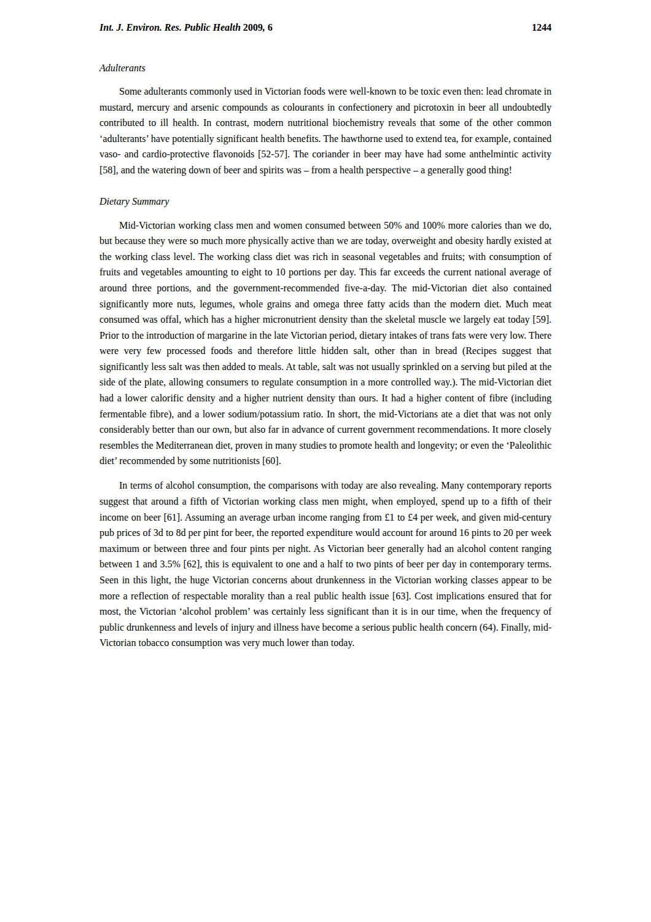Int. J. Environ. Res. Public Health 2009, 6 1244
Adulterants
Some adulterants commonly used in Victorian foods were well-known to be toxic even then: lead chromate in mustard, mercury and arsenic compounds as colourants in confectionery and picrotoxin in beer all undoubtedly contributed to ill health. In contrast, modern nutritional biochemistry reveals that some of the other common ‘adulterants’ have potentially significant health benefits. The hawthorne used to extend tea, for example, contained vaso- and cardio-protective flavonoids [52-57]. The coriander in beer may have had some anthelmintic activity [58], and the watering down of beer and spirits was – from a health perspective – a generally good thing!
Dietary Summary
Mid-Victorian working class men and women consumed between 50% and 100% more calories than we do, but because they were so much more physically active than we are today, overweight and obesity hardly existed at the working class level. The working class diet was rich in seasonal vegetables and fruits; with consumption of fruits and vegetables amounting to eight to 10 portions per day. This far exceeds the current national average of around three portions, and the government-recommended five-a-day. The mid-Victorian diet also contained significantly more nuts, legumes, whole grains and omega three fatty acids than the modern diet. Much meat consumed was offal, which has a higher micronutrient density than the skeletal muscle we largely eat today [59]. Prior to the introduction of margarine in the late Victorian period, dietary intakes of trans fats were very low. There were very few processed foods and therefore little hidden salt, other than in bread (Recipes suggest that significantly less salt was then added to meals. At table, salt was not usually sprinkled on a serving but piled at the side of the plate, allowing consumers to regulate consumption in a more controlled way.). The mid-Victorian diet had a lower calorific density and a higher nutrient density than ours. It had a higher content of fibre (including fermentable fibre), and a lower sodium/potassium ratio. In short, the mid-Victorians ate a diet that was not only considerably better than our own, but also far in advance of current government recommendations. It more closely resembles the Mediterranean diet, proven in many studies to promote health and longevity; or even the ‘Paleolithic diet’ recommended by some nutritionists [60].
In terms of alcohol consumption, the comparisons with today are also revealing. Many contemporary reports suggest that around a fifth of Victorian working class men might, when employed, spend up to a fifth of their income on beer [61]. Assuming an average urban income ranging from £1 to £4 per week, and given mid-century pub prices of 3d to 8d per pint for beer, the reported expenditure would account for around 16 pints to 20 per week maximum or between three and four pints per night. As Victorian beer generally had an alcohol content ranging between 1 and 3.5% [62], this is equivalent to one and a half to two pints of beer per day in contemporary terms. Seen in this light, the huge Victorian concerns about drunkenness in the Victorian working classes appear to be more a reflection of respectable morality than a real public health issue [63]. Cost implications ensured that for most, the Victorian ‘alcohol problem’ was certainly less significant than it is in our time, when the frequency of public drunkenness and levels of injury and illness have become a serious public health concern (64). Finally, mid-Victorian tobacco consumption was very much lower than today.